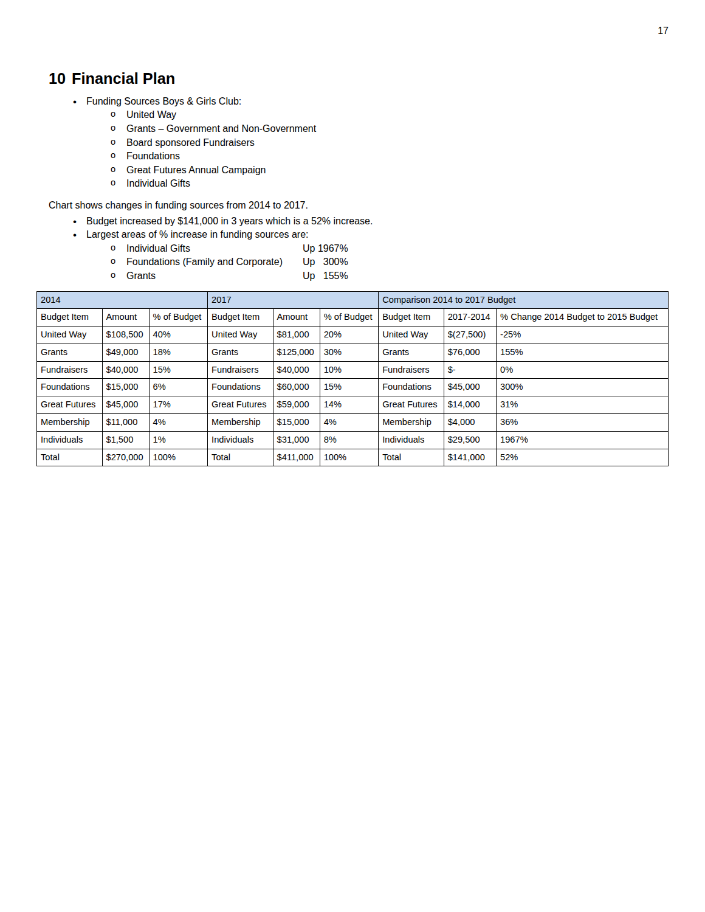17
10 Financial Plan
Funding Sources Boys & Girls Club:
United Way
Grants – Government and Non-Government
Board sponsored Fundraisers
Foundations
Great Futures Annual Campaign
Individual Gifts
Chart shows changes in funding sources from 2014 to 2017.
Budget increased by $141,000 in 3 years which is a 52% increase.
Largest areas of % increase in funding sources are:
Individual Gifts Up 1967%
Foundations (Family and Corporate) Up 300%
Grants Up 155%
| 2014 | 2017 | Comparison 2014 to 2017 Budget |
| Budget Item | Amount | % of Budget | Budget Item | Amount | % of Budget | Budget Item | 2017-2014 | % Change 2014 Budget to 2015 Budget |
| United Way | $108,500 | 40% | United Way | $81,000 | 20% | United Way | $(27,500) | -25% |
| Grants | $49,000 | 18% | Grants | $125,000 | 30% | Grants | $76,000 | 155% |
| Fundraisers | $40,000 | 15% | Fundraisers | $40,000 | 10% | Fundraisers | $- | 0% |
| Foundations | $15,000 | 6% | Foundations | $60,000 | 15% | Foundations | $45,000 | 300% |
| Great Futures | $45,000 | 17% | Great Futures | $59,000 | 14% | Great Futures | $14,000 | 31% |
| Membership | $11,000 | 4% | Membership | $15,000 | 4% | Membership | $4,000 | 36% |
| Individuals | $1,500 | 1% | Individuals | $31,000 | 8% | Individuals | $29,500 | 1967% |
| Total | $270,000 | 100% | Total | $411,000 | 100% | Total | $141,000 | 52% |